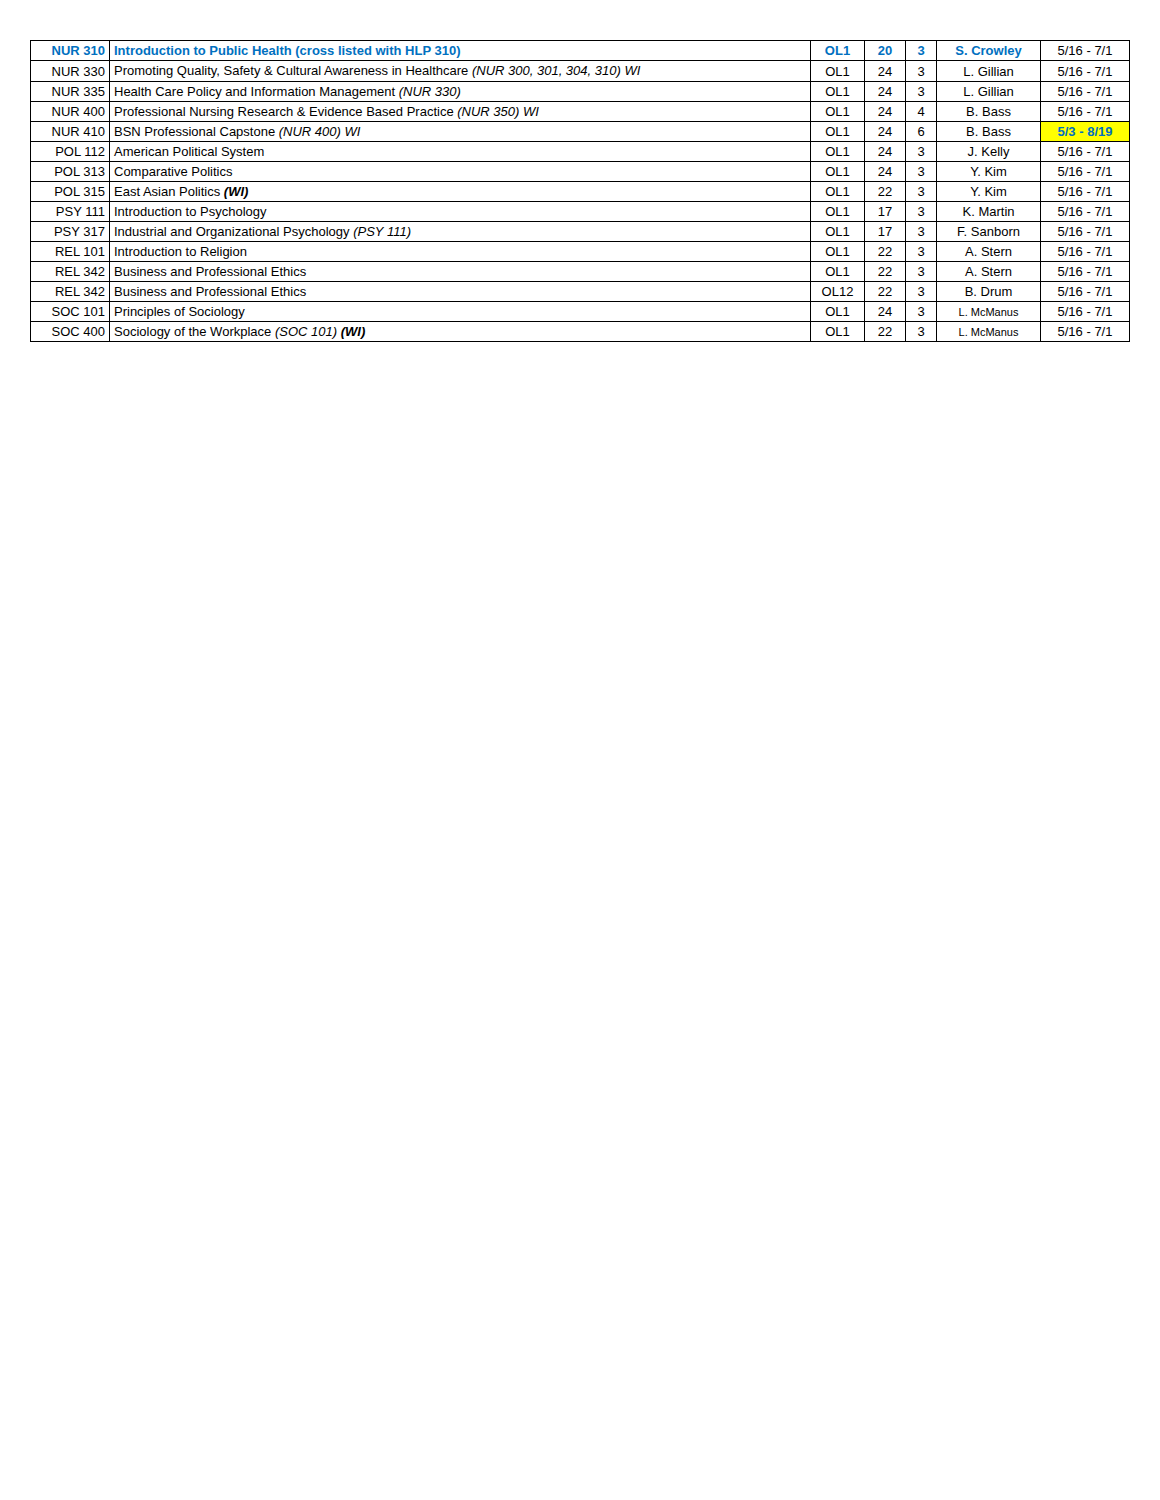| NUR 310 | Introduction to Public Health (cross listed with HLP 310) | OL1 | 20 | 3 | S. Crowley | 5/16 - 7/1 |
| NUR 330 | Promoting Quality, Safety & Cultural Awareness in Healthcare (NUR 300, 301, 304, 310) WI | OL1 | 24 | 3 | L. Gillian | 5/16 - 7/1 |
| NUR 335 | Health Care Policy and Information Management (NUR 330) | OL1 | 24 | 3 | L. Gillian | 5/16 - 7/1 |
| NUR 400 | Professional Nursing Research & Evidence Based Practice (NUR 350) WI | OL1 | 24 | 4 | B. Bass | 5/16 - 7/1 |
| NUR 410 | BSN Professional Capstone (NUR 400) WI | OL1 | 24 | 6 | B. Bass | 5/3 - 8/19 |
| POL 112 | American Political System | OL1 | 24 | 3 | J. Kelly | 5/16 - 7/1 |
| POL 313 | Comparative Politics | OL1 | 24 | 3 | Y. Kim | 5/16 - 7/1 |
| POL 315 | East Asian Politics (WI) | OL1 | 22 | 3 | Y. Kim | 5/16 - 7/1 |
| PSY 111 | Introduction to Psychology | OL1 | 17 | 3 | K. Martin | 5/16 - 7/1 |
| PSY 317 | Industrial and Organizational Psychology (PSY 111) | OL1 | 17 | 3 | F. Sanborn | 5/16 - 7/1 |
| REL 101 | Introduction to Religion | OL1 | 22 | 3 | A. Stern | 5/16 - 7/1 |
| REL 342 | Business and Professional Ethics | OL1 | 22 | 3 | A. Stern | 5/16 - 7/1 |
| REL 342 | Business and Professional Ethics | OL12 | 22 | 3 | B. Drum | 5/16 - 7/1 |
| SOC 101 | Principles of Sociology | OL1 | 24 | 3 | L. McManus | 5/16 - 7/1 |
| SOC 400 | Sociology of the Workplace (SOC 101) (WI) | OL1 | 22 | 3 | L. McManus | 5/16 - 7/1 |